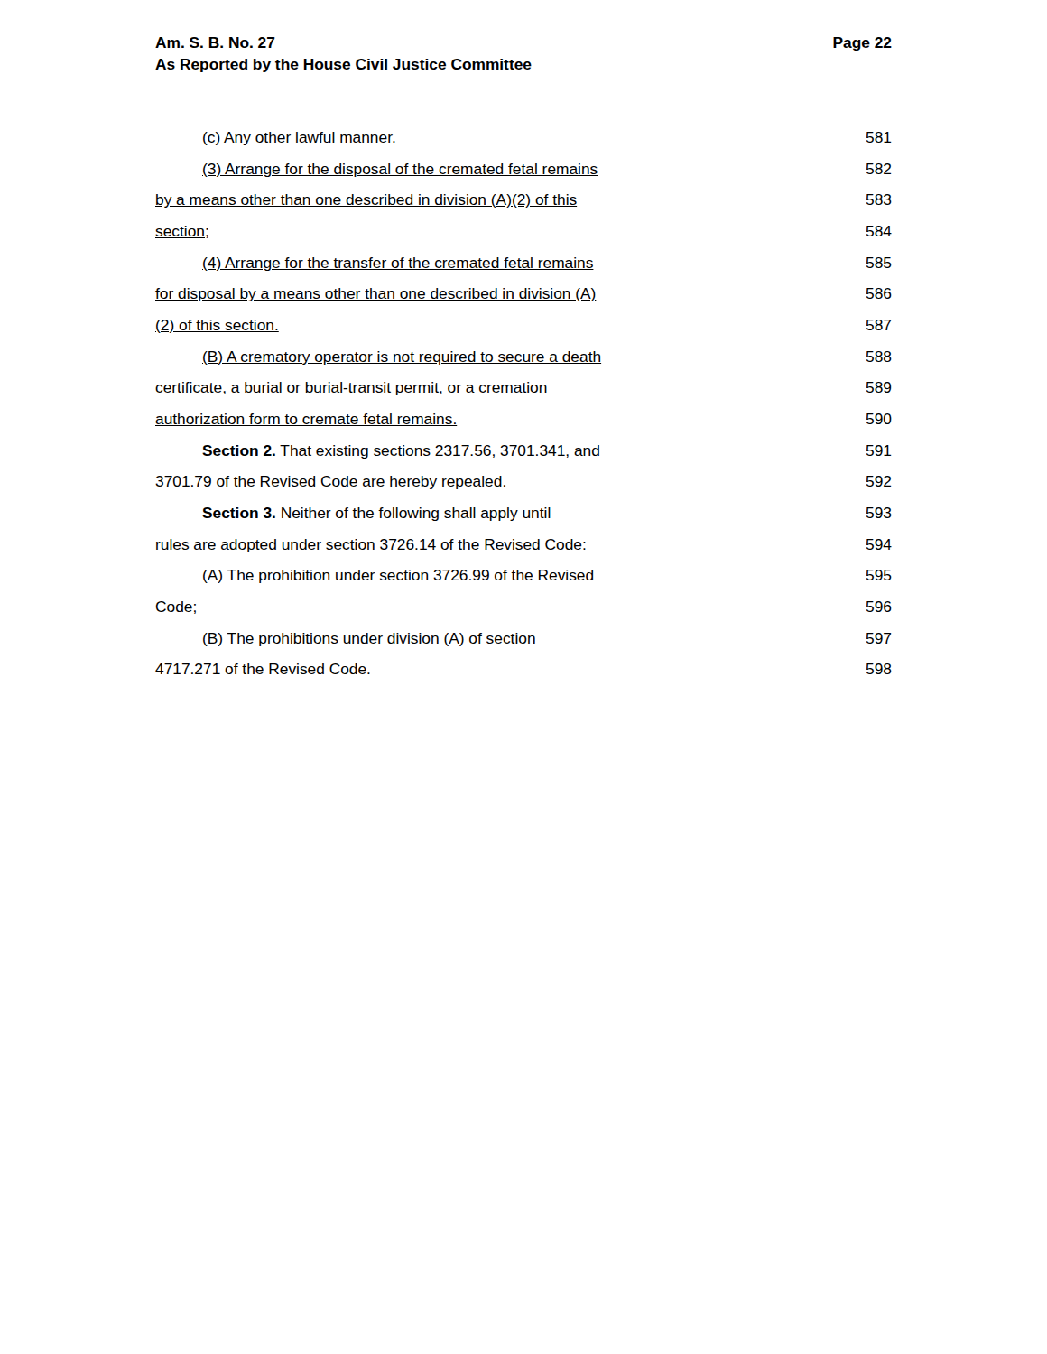Am. S. B. No. 27
As Reported by the House Civil Justice Committee
Page 22
(c) Any other lawful manner.
581
(3) Arrange for the disposal of the cremated fetal remains
582
by a means other than one described in division (A)(2) of this
583
section;
584
(4) Arrange for the transfer of the cremated fetal remains
585
for disposal by a means other than one described in division (A)
586
(2) of this section.
587
(B) A crematory operator is not required to secure a death
588
certificate, a burial or burial-transit permit, or a cremation
589
authorization form to cremate fetal remains.
590
Section 2. That existing sections 2317.56, 3701.341, and
591
3701.79 of the Revised Code are hereby repealed.
592
Section 3. Neither of the following shall apply until
593
rules are adopted under section 3726.14 of the Revised Code:
594
(A) The prohibition under section 3726.99 of the Revised
595
Code;
596
(B) The prohibitions under division (A) of section
597
4717.271 of the Revised Code.
598